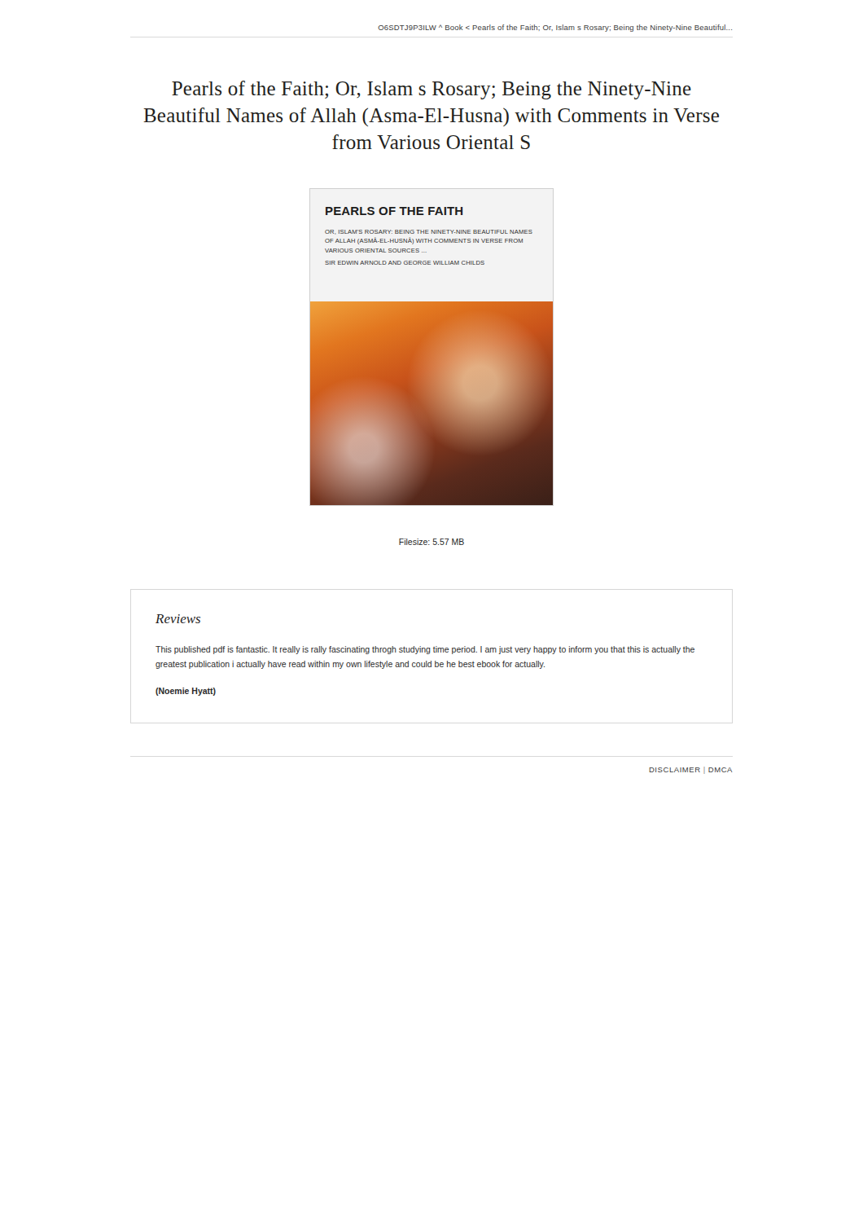O6SDTJ9P3ILW ^ Book < Pearls of the Faith; Or, Islam s Rosary; Being the Ninety-Nine Beautiful...
Pearls of the Faith; Or, Islam s Rosary; Being the Ninety-Nine Beautiful Names of Allah (Asma-El-Husna) with Comments in Verse from Various Oriental S
PEARLS OF THE FAITH
OR, ISLAM'S ROSARY: BEING THE NINETY-NINE BEAUTIFUL NAMES OF ALLAH (ASMÂ-EL-HUSNÂ) WITH COMMENTS IN VERSE FROM VARIOUS ORIENTAL SOURCES ...
SIR EDWIN ARNOLD AND GEORGE WILLIAM CHILDS
Filesize: 5.57 MB
Reviews
This published pdf is fantastic. It really is rally fascinating throgh studying time period. I am just very happy to inform you that this is actually the greatest publication i actually have read within my own lifestyle and could be he best ebook for actually.
(Noemie Hyatt)
DISCLAIMER|DMCA